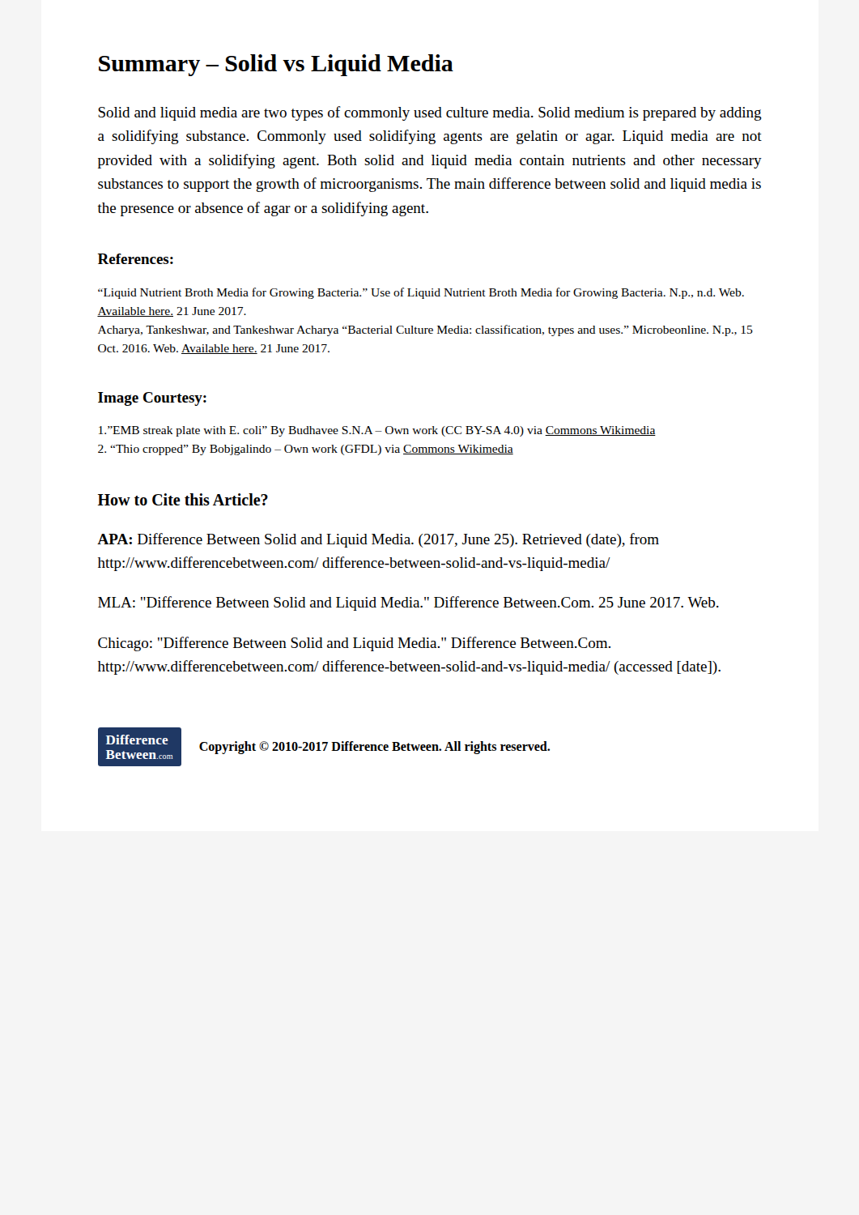Summary – Solid vs Liquid Media
Solid and liquid media are two types of commonly used culture media. Solid medium is prepared by adding a solidifying substance. Commonly used solidifying agents are gelatin or agar. Liquid media are not provided with a solidifying agent. Both solid and liquid media contain nutrients and other necessary substances to support the growth of microorganisms. The main difference between solid and liquid media is the presence or absence of agar or a solidifying agent.
References:
“Liquid Nutrient Broth Media for Growing Bacteria.” Use of Liquid Nutrient Broth Media for Growing Bacteria. N.p., n.d. Web. Available here. 21 June 2017.
Acharya, Tankeshwar, and Tankeshwar Acharya “Bacterial Culture Media: classification, types and uses.” Microbeonline. N.p., 15 Oct. 2016. Web. Available here. 21 June 2017.
Image Courtesy:
1.”EMB streak plate with E. coli” By Budhavee S.N.A – Own work (CC BY-SA 4.0) via Commons Wikimedia
2. “Thio cropped” By Bobjgalindo – Own work (GFDL) via Commons Wikimedia
How to Cite this Article?
APA: Difference Between Solid and Liquid Media. (2017, June 25). Retrieved (date), from http://www.differencebetween.com/ difference-between-solid-and-vs-liquid-media/
MLA: "Difference Between Solid and Liquid Media." Difference Between.Com. 25 June 2017. Web.
Chicago: "Difference Between Solid and Liquid Media." Difference Between.Com. http://www.differencebetween.com/ difference-between-solid-and-vs-liquid-media/ (accessed [date]).
Difference
Between.com Copyright © 2010-2017 Difference Between. All rights reserved.